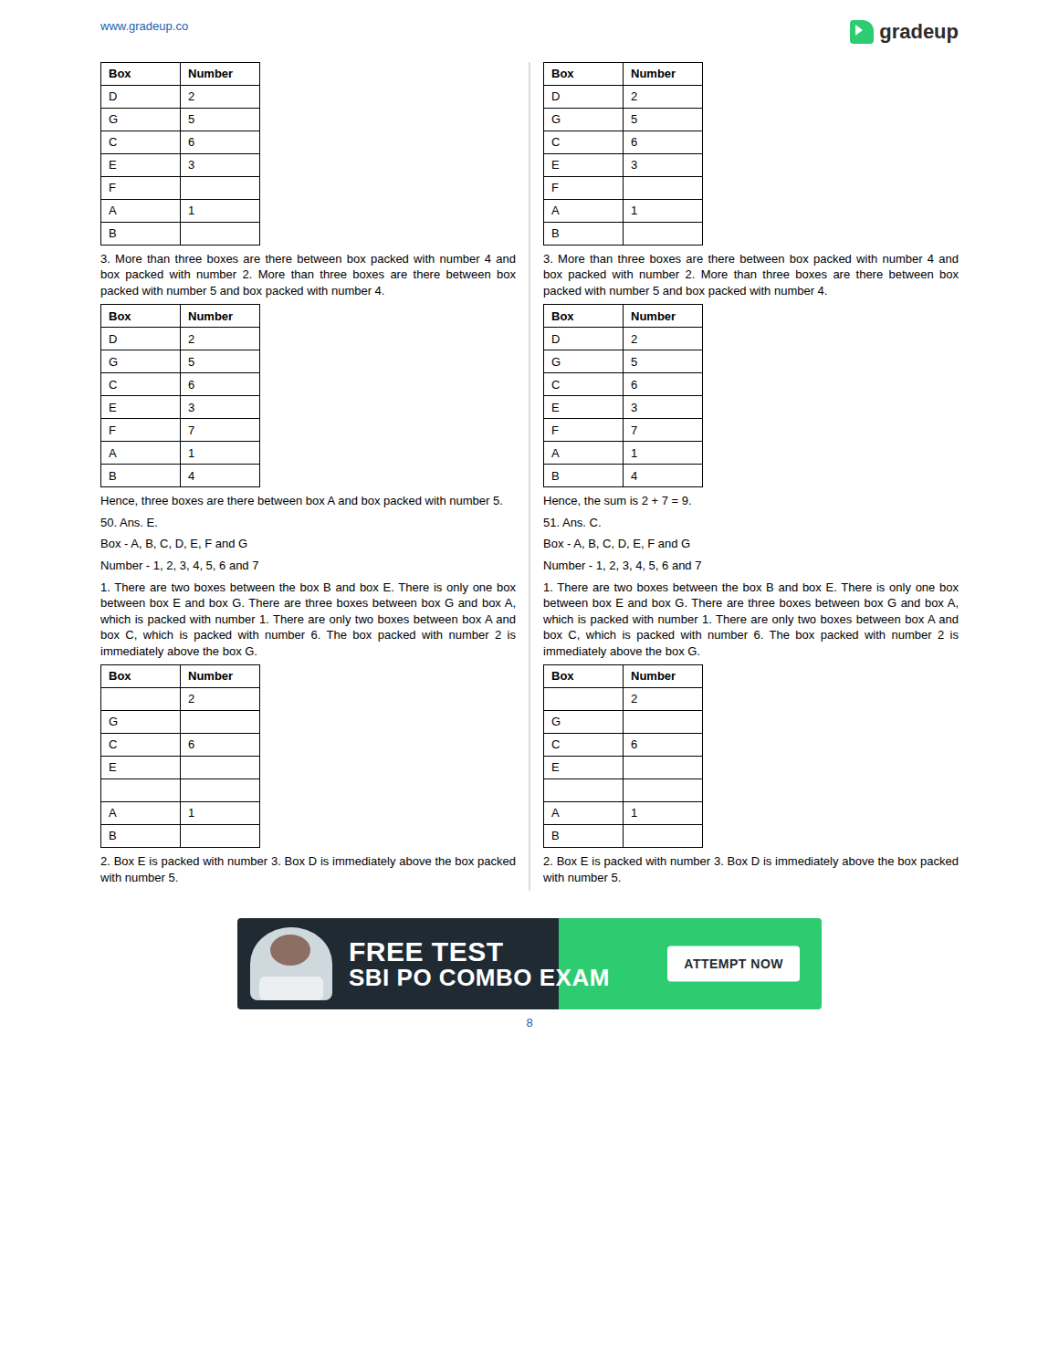www.gradeup.co
gradeup
| Box | Number |
| --- | --- |
| D | 2 |
| G | 5 |
| C | 6 |
| E | 3 |
| F | |
| A | 1 |
| B | |
3. More than three boxes are there between box packed with number 4 and box packed with number 2. More than three boxes are there between box packed with number 5 and box packed with number 4.
| Box | Number |
| --- | --- |
| D | 2 |
| G | 5 |
| C | 6 |
| E | 3 |
| F | 7 |
| A | 1 |
| B | 4 |
Hence, three boxes are there between box A and box packed with number 5.
50. Ans. E.
Box - A, B, C, D, E, F and G
Number - 1, 2, 3, 4, 5, 6 and 7
1. There are two boxes between the box B and box E. There is only one box between box E and box G. There are three boxes between box G and box A, which is packed with number 1. There are only two boxes between box A and box C, which is packed with number 6. The box packed with number 2 is immediately above the box G.
| Box | Number |
| --- | --- |
| | 2 |
| G | |
| C | 6 |
| E | |
| A | 1 |
| B | |
2. Box E is packed with number 3. Box D is immediately above the box packed with number 5.
| Box | Number |
| --- | --- |
| D | 2 |
| G | 5 |
| C | 6 |
| E | 3 |
| F | |
| A | 1 |
| B | |
3. More than three boxes are there between box packed with number 4 and box packed with number 2. More than three boxes are there between box packed with number 5 and box packed with number 4.
| Box | Number |
| --- | --- |
| D | 2 |
| G | 5 |
| C | 6 |
| E | 3 |
| F | 7 |
| A | 1 |
| B | 4 |
Hence, the sum is 2 + 7 = 9.
51. Ans. C.
Box - A, B, C, D, E, F and G
Number - 1, 2, 3, 4, 5, 6 and 7
1. There are two boxes between the box B and box E. There is only one box between box E and box G. There are three boxes between box G and box A, which is packed with number 1. There are only two boxes between box A and box C, which is packed with number 6. The box packed with number 2 is immediately above the box G.
| Box | Number |
| --- | --- |
| | 2 |
| G | |
| C | 6 |
| E | |
| A | 1 |
| B | |
2. Box E is packed with number 3. Box D is immediately above the box packed with number 5.
FREE TEST
SBI PO COMBO EXAM
ATTEMPT NOW
8